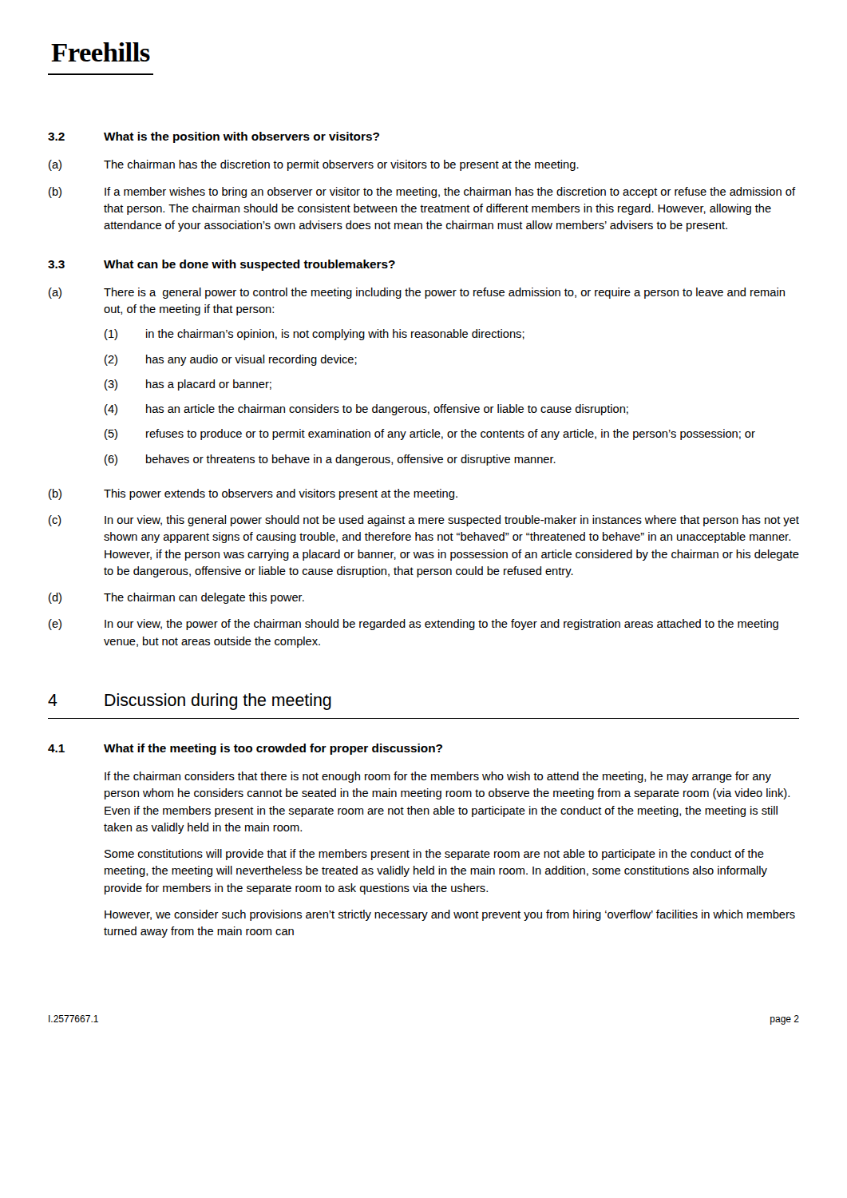Freehills
3.2 What is the position with observers or visitors?
(a)
The chairman has the discretion to permit observers or visitors to be present at the meeting.
(b)
If a member wishes to bring an observer or visitor to the meeting, the chairman has the discretion to accept or refuse the admission of that person. The chairman should be consistent between the treatment of different members in this regard. However, allowing the attendance of your association’s own advisers does not mean the chairman must allow members’ advisers to be present.
3.3 What can be done with suspected troublemakers?
(a)
There is a general power to control the meeting including the power to refuse admission to, or require a person to leave and remain out, of the meeting if that person:
(1) in the chairman’s opinion, is not complying with his reasonable directions;
(2) has any audio or visual recording device;
(3) has a placard or banner;
(4) has an article the chairman considers to be dangerous, offensive or liable to cause disruption;
(5) refuses to produce or to permit examination of any article, or the contents of any article, in the person’s possession; or
(6) behaves or threatens to behave in a dangerous, offensive or disruptive manner.
(b)
This power extends to observers and visitors present at the meeting.
(c)
In our view, this general power should not be used against a mere suspected trouble-maker in instances where that person has not yet shown any apparent signs of causing trouble, and therefore has not “behaved” or “threatened to behave” in an unacceptable manner. However, if the person was carrying a placard or banner, or was in possession of an article considered by the chairman or his delegate to be dangerous, offensive or liable to cause disruption, that person could be refused entry.
(d)
The chairman can delegate this power.
(e)
In our view, the power of the chairman should be regarded as extending to the foyer and registration areas attached to the meeting venue, but not areas outside the complex.
4 Discussion during the meeting
4.1 What if the meeting is too crowded for proper discussion?
If the chairman considers that there is not enough room for the members who wish to attend the meeting, he may arrange for any person whom he considers cannot be seated in the main meeting room to observe the meeting from a separate room (via video link). Even if the members present in the separate room are not then able to participate in the conduct of the meeting, the meeting is still taken as validly held in the main room.
Some constitutions will provide that if the members present in the separate room are not able to participate in the conduct of the meeting, the meeting will nevertheless be treated as validly held in the main room. In addition, some constitutions also informally provide for members in the separate room to ask questions via the ushers.
However, we consider such provisions aren’t strictly necessary and wont prevent you from hiring ‘overflow’ facilities in which members turned away from the main room can
I.2577667.1 page 2